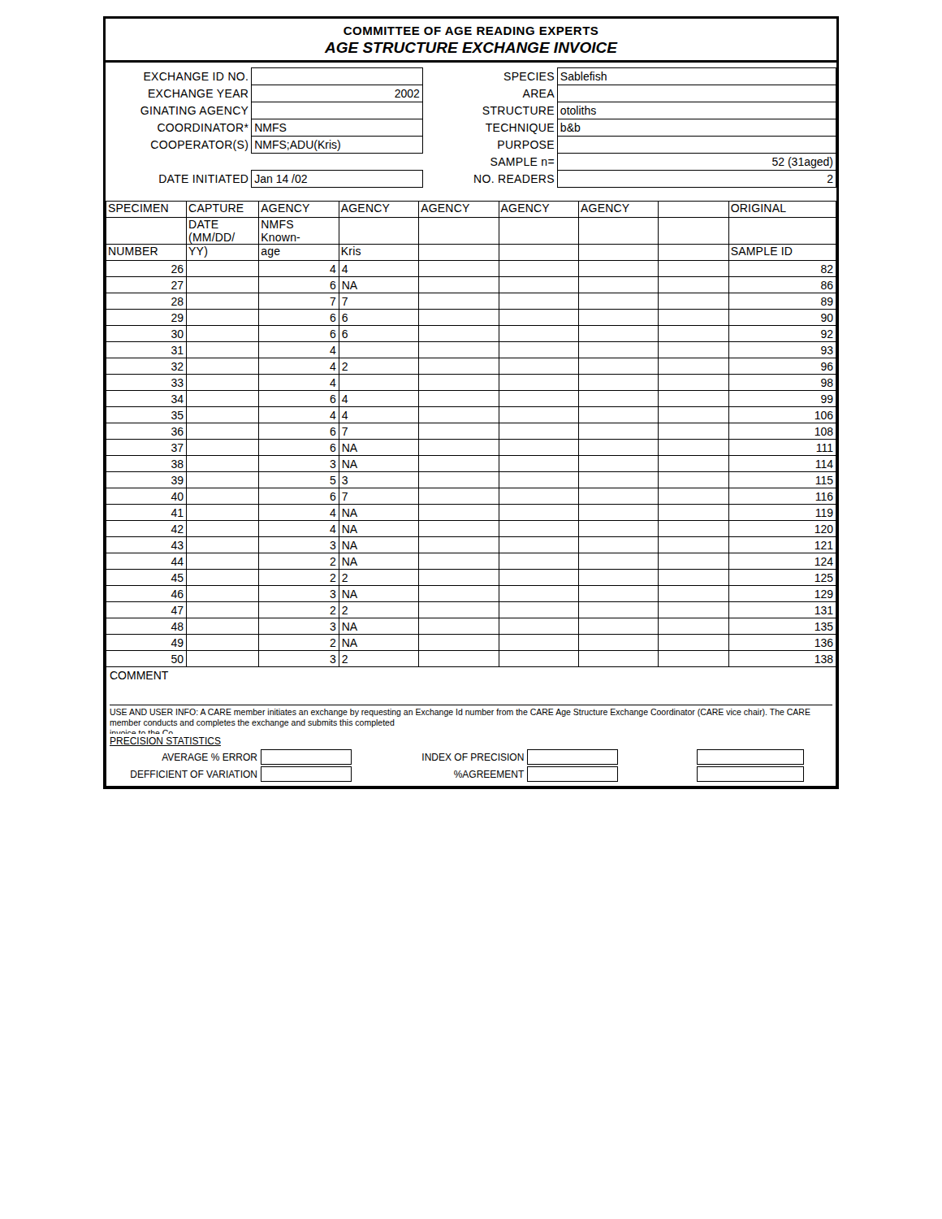COMMITTEE OF AGE READING EXPERTS
AGE STRUCTURE EXCHANGE INVOICE
| EXCHANGE ID NO. | | | SPECIES | Sablefish |
| EXCHANGE YEAR | 2002 | | AREA | |
| GINATING AGENCY | | | STRUCTURE | otoliths |
| COORDINATOR* | NMFS | | TECHNIQUE | b&b |
| COOPERATOR(S) | NMFS;ADU(Kris) | | PURPOSE | |
| | | | SAMPLE n= | 52 (31aged) |
| DATE INITIATED | Jan 14 /02 | | NO. READERS | 2 |
| SPECIMEN | CAPTURE | AGENCY | AGENCY | AGENCY | AGENCY | AGENCY | | ORIGINAL |
| --- | --- | --- | --- | --- | --- | --- | --- | --- |
| | DATE (MM/DD/ | NMFS Known- | | | | | | |
| NUMBER | YY) | age | Kris | | | | | SAMPLE ID |
| 26 | | 4 | 4 | | | | | 82 |
| 27 | | 6 | NA | | | | | 86 |
| 28 | | 7 | 7 | | | | | 89 |
| 29 | | 6 | 6 | | | | | 90 |
| 30 | | 6 | 6 | | | | | 92 |
| 31 | | 4 | | | | | | 93 |
| 32 | | 4 | 2 | | | | | 96 |
| 33 | | 4 | | | | | | 98 |
| 34 | | 6 | 4 | | | | | 99 |
| 35 | | 4 | 4 | | | | | 106 |
| 36 | | 6 | 7 | | | | | 108 |
| 37 | | 6 | NA | | | | | 111 |
| 38 | | 3 | NA | | | | | 114 |
| 39 | | 5 | 3 | | | | | 115 |
| 40 | | 6 | 7 | | | | | 116 |
| 41 | | 4 | NA | | | | | 119 |
| 42 | | 4 | NA | | | | | 120 |
| 43 | | 3 | NA | | | | | 121 |
| 44 | | 2 | NA | | | | | 124 |
| 45 | | 2 | 2 | | | | | 125 |
| 46 | | 3 | NA | | | | | 129 |
| 47 | | 2 | 2 | | | | | 131 |
| 48 | | 3 | NA | | | | | 135 |
| 49 | | 2 | NA | | | | | 136 |
| 50 | | 3 | 2 | | | | | 138 |
COMMENT
USE AND USER INFO: A CARE member initiates an exchange by requesting an Exchange Id number from the CARE Age Structure Exchange Coordinator (CARE vice chair). The CARE member conducts and completes the exchange and submits this completed invoice to the Co...
PRECISION STATISTICS
| AVERAGE % ERROR | | INDEX OF PRECISION | | | |
| DEFFICIENT OF VARIATION | | %AGREEMENT | | | |